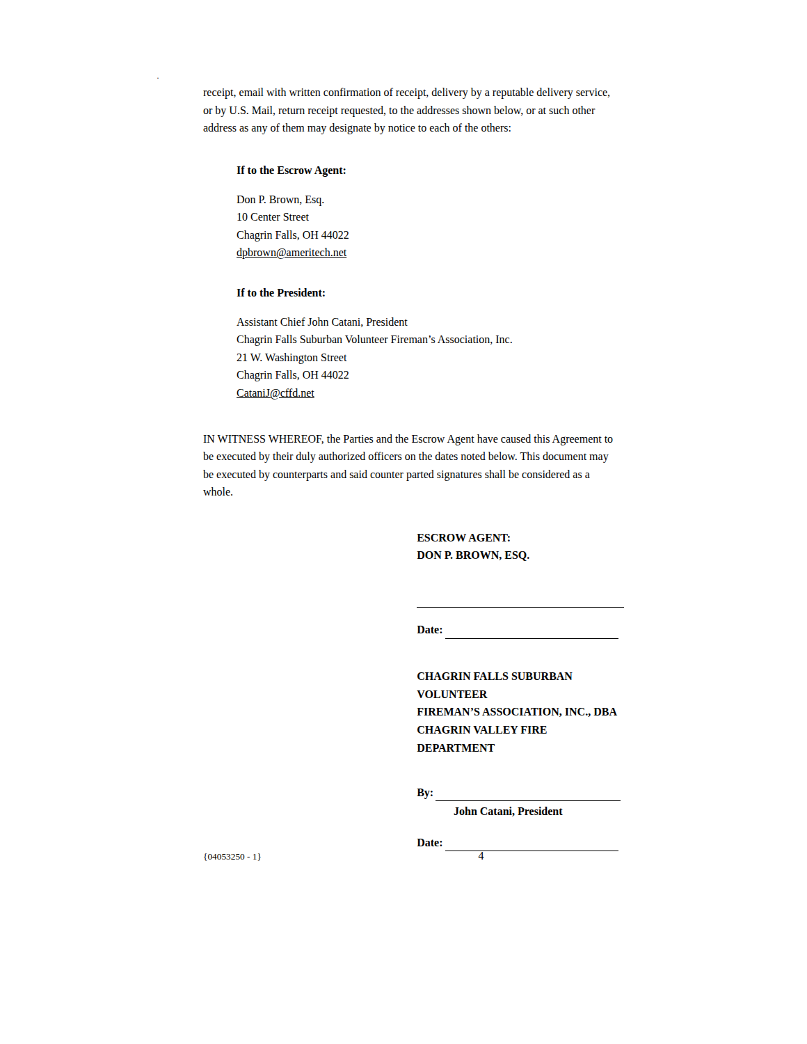·
receipt, email with written confirmation of receipt, delivery by a reputable delivery service, or by U.S. Mail, return receipt requested, to the addresses shown below, or at such other address as any of them may designate by notice to each of the others:
If to the Escrow Agent:
Don P. Brown, Esq.
10 Center Street
Chagrin Falls, OH 44022
dpbrown@ameritech.net
If to the President:
Assistant Chief John Catani, President
Chagrin Falls Suburban Volunteer Fireman’s Association, Inc.
21 W. Washington Street
Chagrin Falls, OH 44022
CataniJ@cffd.net
IN WITNESS WHEREOF, the Parties and the Escrow Agent have caused this Agreement to be executed by their duly authorized officers on the dates noted below. This document may be executed by counterparts and said counter parted signatures shall be considered as a whole.
ESCROW AGENT:
DON P. BROWN, ESQ.
Date:
CHAGRIN FALLS SUBURBAN VOLUNTEER
FIREMAN’S ASSOCIATION, INC., DBA
CHAGRIN VALLEY FIRE DEPARTMENT
By:
John Catani, President
Date:
{04053250 - 1} 4